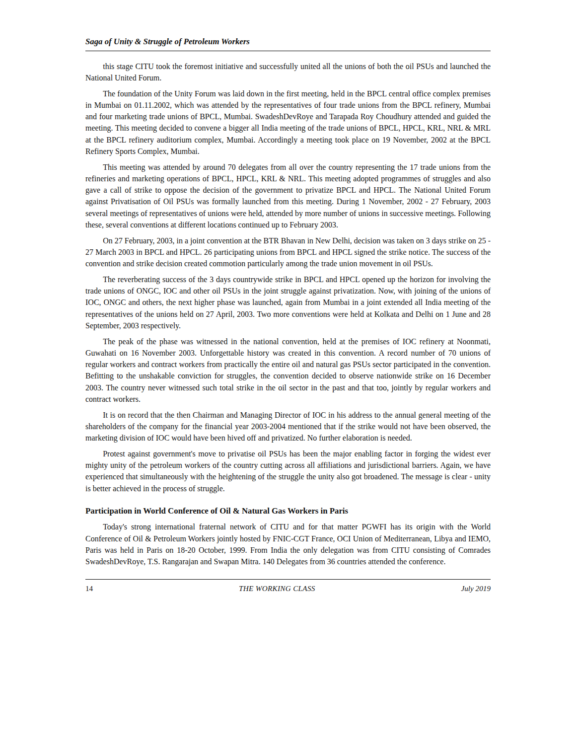Saga of Unity & Struggle of Petroleum Workers
this stage CITU took the foremost initiative and successfully united all the unions of both the oil PSUs and launched the National United Forum.
The foundation of the Unity Forum was laid down in the first meeting, held in the BPCL central office complex premises in Mumbai on 01.11.2002, which was attended by the representatives of four trade unions from the BPCL refinery, Mumbai and four marketing trade unions of BPCL, Mumbai. SwadeshDevRoye and Tarapada Roy Choudhury attended and guided the meeting. This meeting decided to convene a bigger all India meeting of the trade unions of BPCL, HPCL, KRL, NRL & MRL at the BPCL refinery auditorium complex, Mumbai. Accordingly a meeting took place on 19 November, 2002 at the BPCL Refinery Sports Complex, Mumbai.
This meeting was attended by around 70 delegates from all over the country representing the 17 trade unions from the refineries and marketing operations of BPCL, HPCL, KRL & NRL. This meeting adopted programmes of struggles and also gave a call of strike to oppose the decision of the government to privatize BPCL and HPCL. The National United Forum against Privatisation of Oil PSUs was formally launched from this meeting. During 1 November, 2002 - 27 February, 2003 several meetings of representatives of unions were held, attended by more number of unions in successive meetings. Following these, several conventions at different locations continued up to February 2003.
On 27 February, 2003, in a joint convention at the BTR Bhavan in New Delhi, decision was taken on 3 days strike on 25 - 27 March 2003 in BPCL and HPCL. 26 participating unions from BPCL and HPCL signed the strike notice. The success of the convention and strike decision created commotion particularly among the trade union movement in oil PSUs.
The reverberating success of the 3 days countrywide strike in BPCL and HPCL opened up the horizon for involving the trade unions of ONGC, IOC and other oil PSUs in the joint struggle against privatization. Now, with joining of the unions of IOC, ONGC and others, the next higher phase was launched, again from Mumbai in a joint extended all India meeting of the representatives of the unions held on 27 April, 2003. Two more conventions were held at Kolkata and Delhi on 1 June and 28 September, 2003 respectively.
The peak of the phase was witnessed in the national convention, held at the premises of IOC refinery at Noonmati, Guwahati on 16 November 2003. Unforgettable history was created in this convention. A record number of 70 unions of regular workers and contract workers from practically the entire oil and natural gas PSUs sector participated in the convention. Befitting to the unshakable conviction for struggles, the convention decided to observe nationwide strike on 16 December 2003. The country never witnessed such total strike in the oil sector in the past and that too, jointly by regular workers and contract workers.
It is on record that the then Chairman and Managing Director of IOC in his address to the annual general meeting of the shareholders of the company for the financial year 2003-2004 mentioned that if the strike would not have been observed, the marketing division of IOC would have been hived off and privatized. No further elaboration is needed.
Protest against government's move to privatise oil PSUs has been the major enabling factor in forging the widest ever mighty unity of the petroleum workers of the country cutting across all affiliations and jurisdictional barriers. Again, we have experienced that simultaneously with the heightening of the struggle the unity also got broadened. The message is clear - unity is better achieved in the process of struggle.
Participation in World Conference of Oil & Natural Gas Workers in Paris
Today's strong international fraternal network of CITU and for that matter PGWFI has its origin with the World Conference of Oil & Petroleum Workers jointly hosted by FNIC-CGT France, OCI Union of Mediterranean, Libya and IEMO, Paris was held in Paris on 18-20 October, 1999. From India the only delegation was from CITU consisting of Comrades SwadeshDevRoye, T.S. Rangarajan and Swapan Mitra. 140 Delegates from 36 countries attended the conference.
14 THE WORKING CLASS July 2019